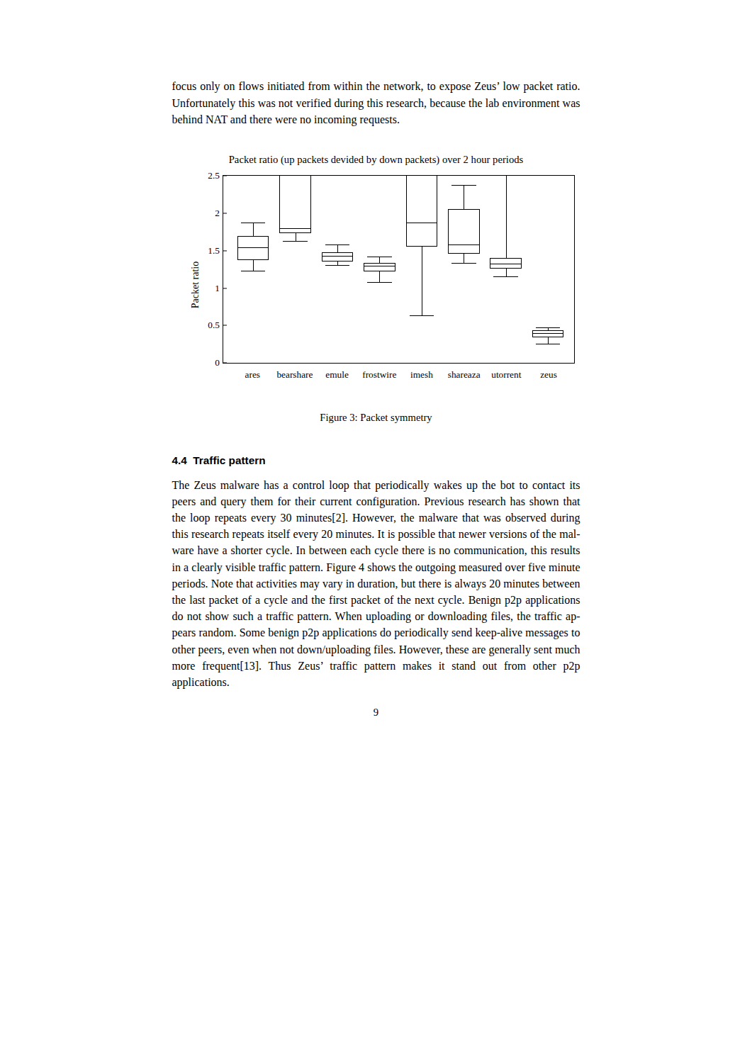focus only on flows initiated from within the network, to expose Zeus’ low packet ratio. Unfortunately this was not verified during this research, because the lab environment was behind NAT and there were no incoming requests.
Packet ratio (up packets devided by down packets) over 2 hour periods
Packet ratio
2.5
2
1.5
1
0.5
0
ares bearshare emule frostwire imesh shareaza utorrent zeus
Figure 3: Packet symmetry
4.4 Traffic pattern
The Zeus malware has a control loop that periodically wakes up the bot to contact its peers and query them for their current configuration. Previous research has shown that the loop repeats every 30 minutes[2]. However, the malware that was observed during this research repeats itself every 20 minutes. It is possible that newer versions of the malware have a shorter cycle. In between each cycle there is no communication, this results in a clearly visible traffic pattern. Figure 4 shows the outgoing measured over five minute periods. Note that activities may vary in duration, but there is always 20 minutes between the last packet of a cycle and the first packet of the next cycle. Benign p2p applications do not show such a traffic pattern. When uploading or downloading files, the traffic appears random. Some benign p2p applications do periodically send keep-alive messages to other peers, even when not down/uploading files. However, these are generally sent much more frequent[13]. Thus Zeus’ traffic pattern makes it stand out from other p2p applications.
9